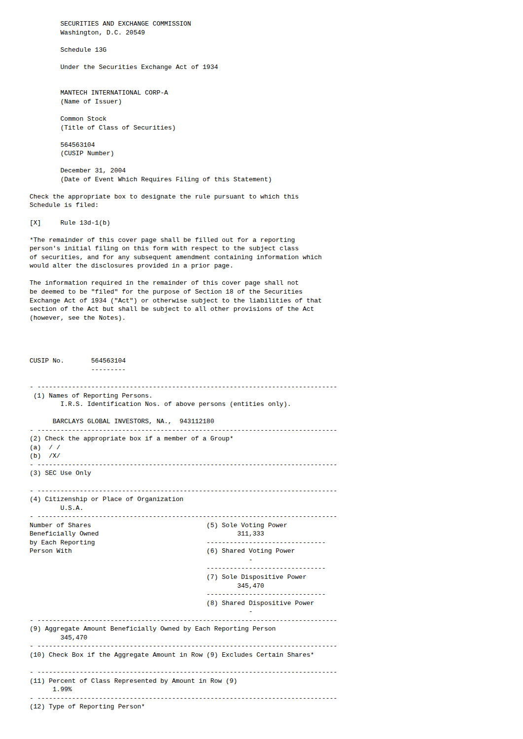SECURITIES AND EXCHANGE COMMISSION
        Washington, D.C. 20549

        Schedule 13G

        Under the Securities Exchange Act of 1934


        MANTECH INTERNATIONAL CORP-A
        (Name of Issuer)

        Common Stock
        (Title of Class of Securities)

        564563104
        (CUSIP Number)

        December 31, 2004
        (Date of Event Which Requires Filing of this Statement)

Check the appropriate box to designate the rule pursuant to which this
Schedule is filed:

[X]     Rule 13d-1(b)

*The remainder of this cover page shall be filled out for a reporting
person's initial filing on this form with respect to the subject class
of securities, and for any subsequent amendment containing information which
would alter the disclosures provided in a prior page.

The information required in the remainder of this cover page shall not
be deemed to be "filed" for the purpose of Section 18 of the Securities
Exchange Act of 1934 ("Act") or otherwise subject to the liabilities of that
section of the Act but shall be subject to all other provisions of the Act
(however, see the Notes).




CUSIP No.       564563104
                ---------

- ------------------------------------------------------------------------------
 (1) Names of Reporting Persons.
        I.R.S. Identification Nos. of above persons (entities only).

      BARCLAYS GLOBAL INVESTORS, NA.,  943112180
- ------------------------------------------------------------------------------
(2) Check the appropriate box if a member of a Group*
(a)  / /
(b)  /X/
- ------------------------------------------------------------------------------
(3) SEC Use Only

- ------------------------------------------------------------------------------
(4) Citizenship or Place of Organization
        U.S.A.
- ------------------------------------------------------------------------------
Number of Shares                              (5) Sole Voting Power
Beneficially Owned                                    311,333
by Each Reporting                             -------------------------------
Person With                                   (6) Shared Voting Power
                                                         -
                                              -------------------------------
                                              (7) Sole Dispositive Power
                                                      345,470
                                              -------------------------------
                                              (8) Shared Dispositive Power
                                                         -
- ------------------------------------------------------------------------------
(9) Aggregate Amount Beneficially Owned by Each Reporting Person
        345,470
- ------------------------------------------------------------------------------
(10) Check Box if the Aggregate Amount in Row (9) Excludes Certain Shares*

- ------------------------------------------------------------------------------
(11) Percent of Class Represented by Amount in Row (9)
      1.99%
- ------------------------------------------------------------------------------
(12) Type of Reporting Person*